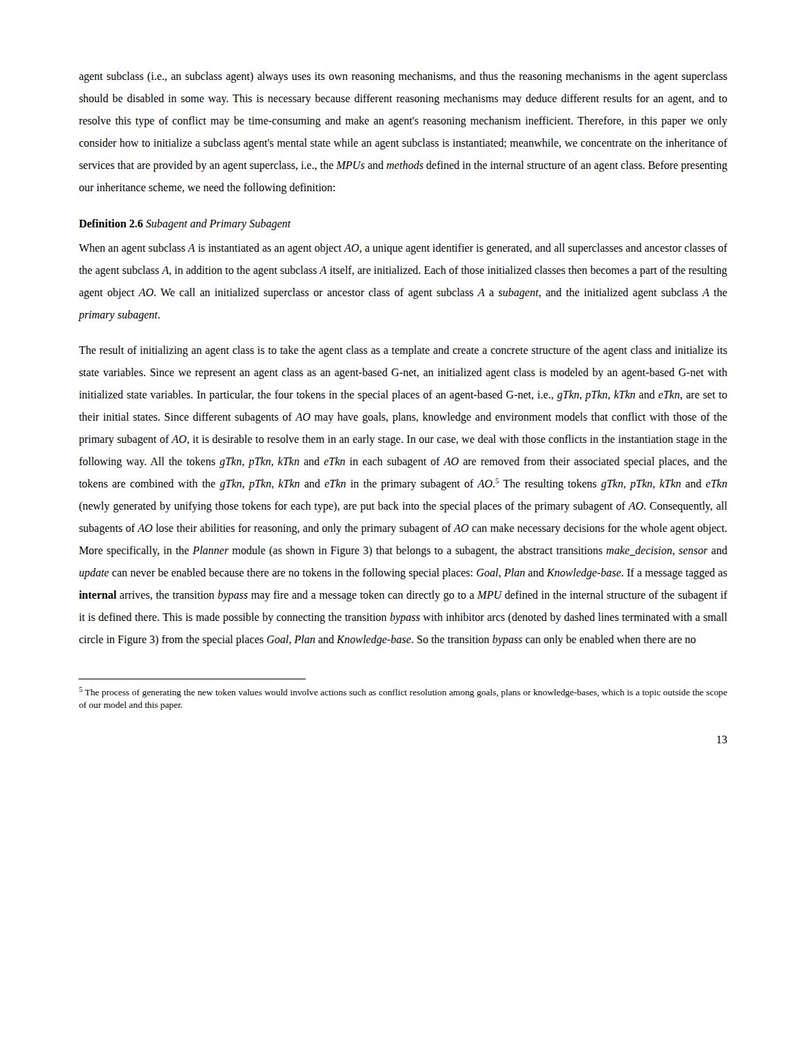agent subclass (i.e., an subclass agent) always uses its own reasoning mechanisms, and thus the reasoning mechanisms in the agent superclass should be disabled in some way. This is necessary because different reasoning mechanisms may deduce different results for an agent, and to resolve this type of conflict may be time-consuming and make an agent's reasoning mechanism inefficient. Therefore, in this paper we only consider how to initialize a subclass agent's mental state while an agent subclass is instantiated; meanwhile, we concentrate on the inheritance of services that are provided by an agent superclass, i.e., the MPUs and methods defined in the internal structure of an agent class. Before presenting our inheritance scheme, we need the following definition:
Definition 2.6 Subagent and Primary Subagent
When an agent subclass A is instantiated as an agent object AO, a unique agent identifier is generated, and all superclasses and ancestor classes of the agent subclass A, in addition to the agent subclass A itself, are initialized. Each of those initialized classes then becomes a part of the resulting agent object AO. We call an initialized superclass or ancestor class of agent subclass A a subagent, and the initialized agent subclass A the primary subagent.
The result of initializing an agent class is to take the agent class as a template and create a concrete structure of the agent class and initialize its state variables. Since we represent an agent class as an agent-based G-net, an initialized agent class is modeled by an agent-based G-net with initialized state variables. In particular, the four tokens in the special places of an agent-based G-net, i.e., gTkn, pTkn, kTkn and eTkn, are set to their initial states. Since different subagents of AO may have goals, plans, knowledge and environment models that conflict with those of the primary subagent of AO, it is desirable to resolve them in an early stage. In our case, we deal with those conflicts in the instantiation stage in the following way. All the tokens gTkn, pTkn, kTkn and eTkn in each subagent of AO are removed from their associated special places, and the tokens are combined with the gTkn, pTkn, kTkn and eTkn in the primary subagent of AO.5 The resulting tokens gTkn, pTkn, kTkn and eTkn (newly generated by unifying those tokens for each type), are put back into the special places of the primary subagent of AO. Consequently, all subagents of AO lose their abilities for reasoning, and only the primary subagent of AO can make necessary decisions for the whole agent object. More specifically, in the Planner module (as shown in Figure 3) that belongs to a subagent, the abstract transitions make_decision, sensor and update can never be enabled because there are no tokens in the following special places: Goal, Plan and Knowledge-base. If a message tagged as internal arrives, the transition bypass may fire and a message token can directly go to a MPU defined in the internal structure of the subagent if it is defined there. This is made possible by connecting the transition bypass with inhibitor arcs (denoted by dashed lines terminated with a small circle in Figure 3) from the special places Goal, Plan and Knowledge-base. So the transition bypass can only be enabled when there are no
5 The process of generating the new token values would involve actions such as conflict resolution among goals, plans or knowledge-bases, which is a topic outside the scope of our model and this paper.
13